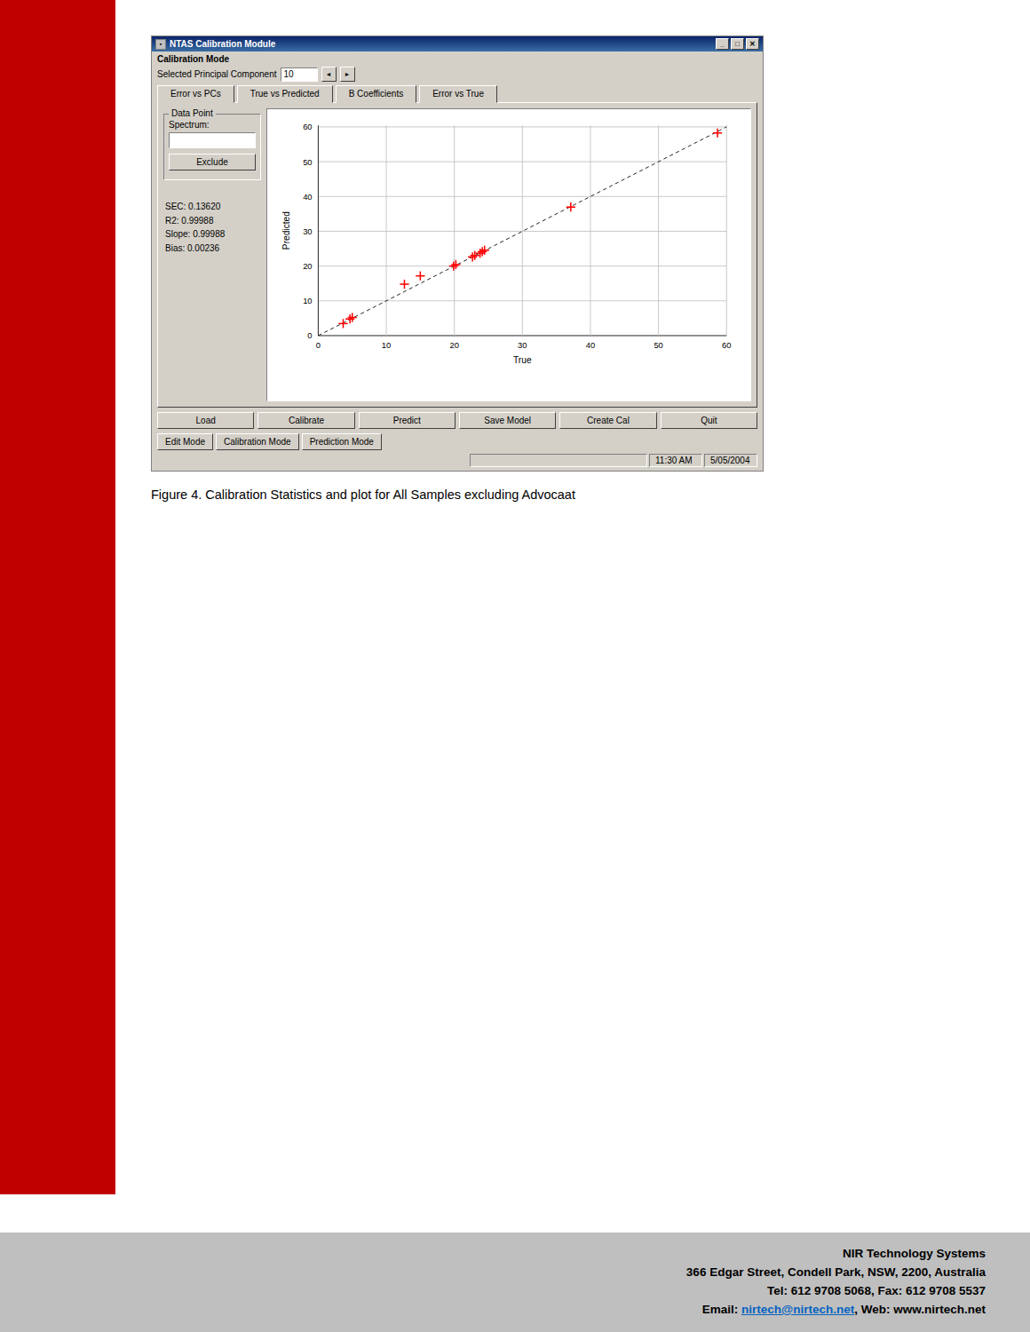▪
NTAS Calibration Module
_
□
✕
Calibration Mode
Selected Principal Component
10
◄
►
Error vs PCs
True vs Predicted
B Coefficients
Error vs True
Data Point
Spectrum:
Exclude
SEC: 0.13620
R2: 0.99988
Slope: 0.99988
Bias: 0.00236
0 10 20 30 40 50 60 0 10 20 30 40 50 60 True Predicted
Load
Calibrate
Predict
Save Model
Create Cal
Quit
Edit Mode
Calibration Mode
Prediction Mode
11:30 AM
5/05/2004
Figure 4. Calibration Statistics and plot for All Samples excluding Advocaat
NIR Technology Systems
366 Edgar Street, Condell Park, NSW, 2200, Australia
Tel: 612 9708 5068, Fax: 612 9708 5537
Email: nirtech@nirtech.net, Web: www.nirtech.net